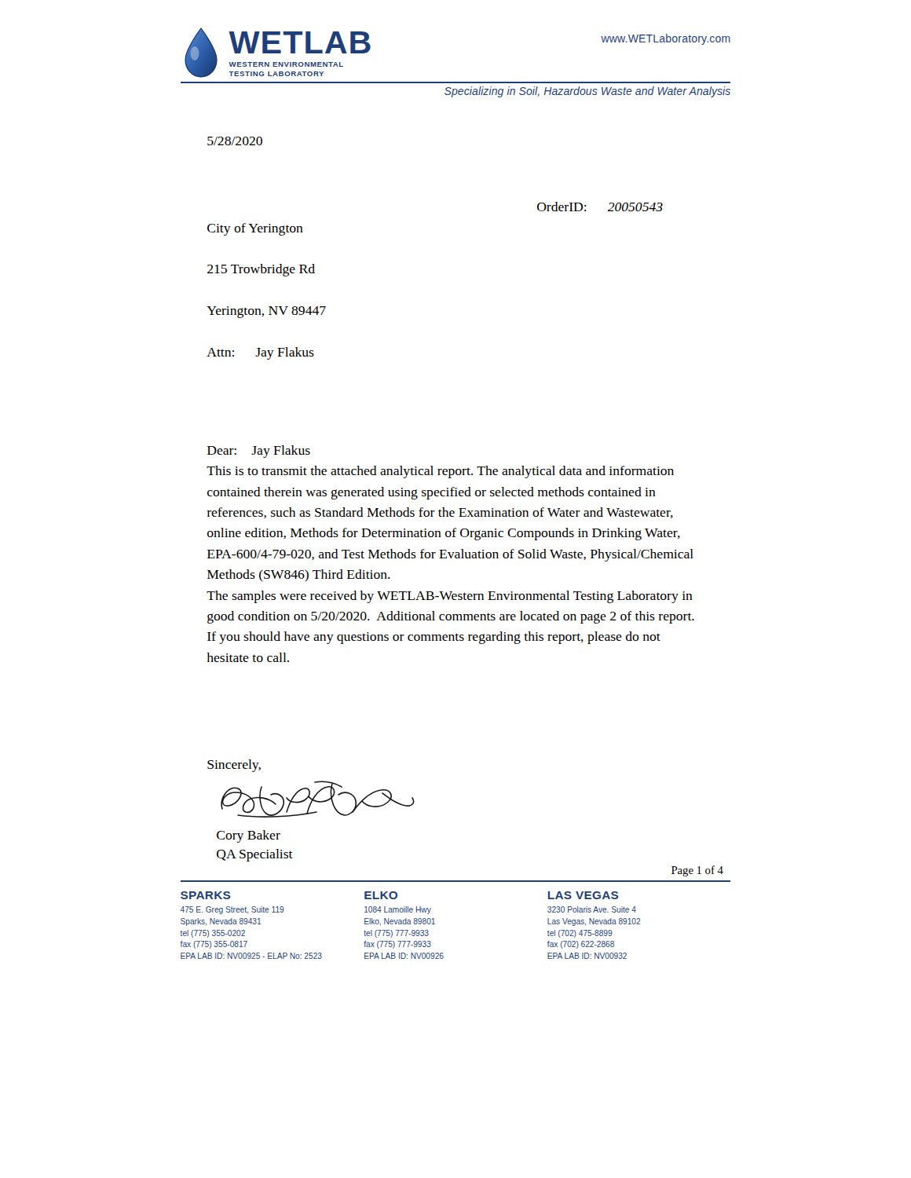WETLAB WESTERN ENVIRONMENTAL TESTING LABORATORY
www.WETLaboratory.com
Specializing in Soil, Hazardous Waste and Water Analysis
5/28/2020
City of Yerington
215 Trowbridge Rd
Yerington, NV 89447
Attn: Jay Flakus
OrderID: 20050543
Dear:Jay Flakus
This is to transmit the attached analytical report. The analytical data and information contained therein was generated using specified or selected methods contained in references, such as Standard Methods for the Examination of Water and Wastewater, online edition, Methods for Determination of Organic Compounds in Drinking Water, EPA-600/4-79-020, and Test Methods for Evaluation of Solid Waste, Physical/Chemical Methods (SW846) Third Edition.
The samples were received by WETLAB-Western Environmental Testing Laboratory in good condition on 5/20/2020. Additional comments are located on page 2 of this report.
If you should have any questions or comments regarding this report, please do not hesitate to call.
Sincerely,
Cory Baker
QA Specialist
Page 1 of 4
SPARKS
475 E. Greg Street, Suite 119
Sparks, Nevada 89431
tel (775) 355-0202
fax (775) 355-0817
EPA LAB ID: NV00925 - ELAP No: 2523
ELKO
1084 Lamoille Hwy
Elko, Nevada 89801
tel (775) 777-9933
fax (775) 777-9933
EPA LAB ID: NV00926
LAS VEGAS
3230 Polaris Ave. Suite 4
Las Vegas, Nevada 89102
tel (702) 475-8899
fax (702) 622-2868
EPA LAB ID: NV00932